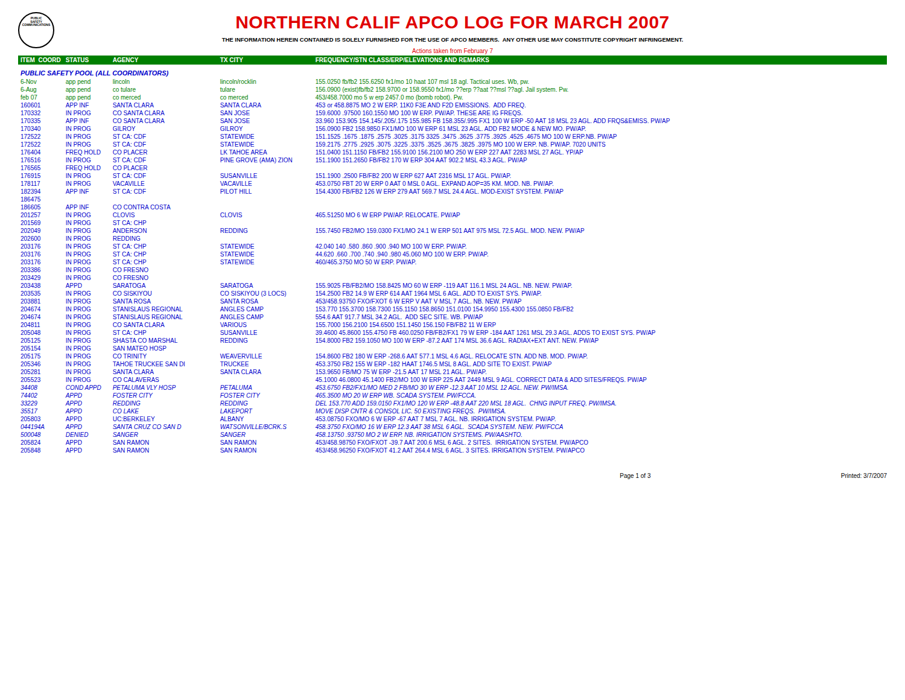PUBLIC
SAFETY
COMMUNICATIONS
NORTHERN CALIF APCO LOG FOR MARCH 2007
THE INFORMATION HEREIN CONTAINED IS SOLELY FURNISHED FOR THE USE OF APCO MEMBERS. ANY OTHER USE MAY CONSTITUTE COPYRIGHT INFRINGEMENT.
Actions taken from February 7
| ITEM COORD | STATUS | AGENCY | TX CITY | FREQUENCY/STN CLASS/ERP/ELEVATIONS AND REMARKS |
| --- | --- | --- | --- | --- |
| PUBLIC SAFETY POOL (ALL COORDINATORS) |
| 6-Nov | app pend | lincoln | lincoln/rocklin | 155.0250 fb/fb2 155.6250 fx1/mo 10 haat 107 msl 18 agl. Tactical uses. Wb, pw. |
| 6-Aug | app pend | co tulare | tulare | 156.0900 (exist)fb/fb2 158.9700 or 158.9550 fx1/mo ??erp ??aat ??msl ??agl. Jail system. Pw. |
| feb 07 | app pend | co merced | co merced | 453/458.7000 mo 5 w erp 2457.0 mo (bomb robot). Pw. |
| 160601 | APP INF | SANTA CLARA | SANTA CLARA | 453 or 458.8875 MO 2 W ERP. 11K0 F3E AND F2D EMISSIONS. ADD FREQ. |
| 170332 | IN PROG | CO SANTA CLARA | SAN JOSE | 159.6000 .97500 160.1550 MO 100 W ERP. PW/AP. THESE ARE IG FREQS. |
| 170335 | APP INF | CO SANTA CLARA | SAN JOSE | 33.960 153.905 154.145/.205/.175 155.985 FB 158.355/.995 FX1 100 W ERP -50 AAT 18 MSL 23 AGL. ADD FRQS&EMISS. PW/AP |
| 170340 | IN PROG | GILROY | GILROY | 156.0900 FB2 158.9850 FX1/MO 100 W ERP 61 MSL 23 AGL. ADD FB2 MODE & NEW MO. PW/AP. |
| 172522 | IN PROG | ST CA: CDF | STATEWIDE | 151.1525 .1675 .1875 .2575 .3025 .3175 3325 .3475 .3625 .3775 .3925 .4525 .4675 MO 100 W ERP.NB. PW/AP |
| 172522 | IN PROG | ST CA: CDF | STATEWIDE | 159.2175 .2775 .2925 .3075 .3225 .3375 .3525 .3675 .3825 .3975 MO 100 W ERP. NB. PW/AP. 7020 UNITS |
| 176404 | FREQ HOLD | CO PLACER | LK TAHOE AREA | 151.0400 151.1150 FB/FB2 155.9100 156.2100 MO 250 W ERP 227 AAT 2283 MSL 27 AGL. YP/AP |
| 176516 | IN PROG | ST CA: CDF | PINE GROVE (AMA) ZION | 151.1900 151.2650 FB/FB2 170 W ERP 304 AAT 902.2 MSL 43.3 AGL. PW/AP |
| 176565 | FREQ HOLD | CO PLACER | | |
| 176915 | IN PROG | ST CA: CDF | SUSANVILLE | 151.1900 .2500 FB/FB2 200 W ERP 627 AAT 2316 MSL 17 AGL. PW/AP. |
| 178117 | IN PROG | VACAVILLE | VACAVILLE | 453.0750 FBT 20 W ERP 0 AAT 0 MSL 0 AGL. EXPAND AOP=35 KM. MOD. NB. PW/AP. |
| 182394 | APP INF | ST CA: CDF | PILOT HILL | 154.4300 FB/FB2 126 W ERP 279 AAT 569.7 MSL 24.4 AGL. MOD-EXIST SYSTEM. PW/AP |
| 186475 | | | | |
| 186605 | APP INF | CO CONTRA COSTA | | |
| 201257 | IN PROG | CLOVIS | CLOVIS | 465.51250 MO 6 W ERP PW/AP. RELOCATE. PW/AP |
| 201569 | IN PROG | ST CA: CHP | | |
| 202049 | IN PROG | ANDERSON | REDDING | 155.7450 FB2/MO 159.0300 FX1/MO 24.1 W ERP 501 AAT 975 MSL 72.5 AGL. MOD. NEW. PW/AP |
| 202600 | IN PROG | REDDING | | |
| 203176 | IN PROG | ST CA: CHP | STATEWIDE | 42.040 140 .580 .860 .900 .940 MO 100 W ERP. PW/AP. |
| 203176 | IN PROG | ST CA: CHP | STATEWIDE | 44.620 .660 .700 .740 .940 .980 45.060 MO 100 W ERP. PW/AP. |
| 203176 | IN PROG | ST CA: CHP | STATEWIDE | 460/465.3750 MO 50 W ERP. PW/AP. |
| 203386 | IN PROG | CO FRESNO | | |
| 203429 | IN PROG | CO FRESNO | | |
| 203438 | APPD | SARATOGA | SARATOGA | 155.9025 FB/FB2/MO 158.8425 MO 60 W ERP -119 AAT 116.1 MSL 24 AGL. NB. NEW. PW/AP. |
| 203535 | IN PROG | CO SISKIYOU | CO SISKIYOU (3 LOCS) | 154.2500 FB2 14.9 W ERP 614 AAT 1964 MSL 6 AGL. ADD TO EXIST SYS. PW/AP. |
| 203881 | IN PROG | SANTA ROSA | SANTA ROSA | 453/458.93750 FXO/FXOT 6 W ERP V AAT V MSL 7 AGL. NB. NEW. PW/AP |
| 204674 | IN PROG | STANISLAUS REGIONAL | ANGLES CAMP | 153.770 155.3700 158.7300 155.1150 158.8650 151.0100 154.9950 155.4300 155.0850 FB/FB2 |
| 204674 | IN PROG | STANISLAUS REGIONAL | ANGLES CAMP | 554.6 AAT 917.7 MSL 34.2 AGL. ADD SEC SITE. WB. PW/AP |
| 204811 | IN PROG | CO SANTA CLARA | VARIOUS | 155.7000 156.2100 154.6500 151.1450 156.150 FB/FB2 11 W ERP |
| 205048 | IN PROG | ST CA: CHP | SUSANVILLE | 39.4600 45.8600 155.4750 FB 460.0250 FB/FB2/FX1 79 W ERP -184 AAT 1261 MSL 29.3 AGL. ADDS TO EXIST SYS. PW/AP |
| 205125 | IN PROG | SHASTA CO MARSHAL | REDDING | 154.8000 FB2 159.1050 MO 100 W ERP -87.2 AAT 174 MSL 36.6 AGL. RADIAX+EXT ANT. NEW. PW/AP |
| 205154 | IN PROG | SAN MATEO HOSP | | |
| 205175 | IN PROG | CO TRINITY | WEAVERVILLE | 154.8600 FB2 180 W ERP -268.6 AAT 577.1 MSL 4.6 AGL. RELOCATE STN. ADD NB. MOD. PW/AP. |
| 205346 | IN PROG | TAHOE TRUCKEE SAN DI | TRUCKEE | 453.3750 FB2 155 W ERP -182 HAAT 1746.5 MSL 8 AGL. ADD SITE TO EXIST. PW/AP |
| 205281 | IN PROG | SANTA CLARA | SANTA CLARA | 153.9650 FB/MO 75 W ERP -21.5 AAT 17 MSL 21 AGL. PW/AP. |
| 205523 | IN PROG | CO CALAVERAS | | 45.1000 46.0800 45.1400 FB2/MO 100 W ERP 225 AAT 2449 MSL 9 AGL. CORRECT DATA & ADD SITES/FREQS. PW/AP |
| 34408 | COND APPD | PETALUMA VLY HOSP | PETALUMA | 453.6750 FB2/FX1/MO MED 2 FB/MO 30 W ERP -12.3 AAT 10 MSL 12 AGL. NEW. PW/IMSA. |
| 74402 | APPD | FOSTER CITY | FOSTER CITY | 465.3500 MO 20 W ERP WB. SCADA SYSTEM. PW/FCCA. |
| 33229 | APPD | REDDING | REDDING | DEL 153.770 ADD 159.0150 FX1/MO 120 W ERP -48.8 AAT 220 MSL 18 AGL. CHNG INPUT FREQ. PW/IMSA. |
| 35517 | APPD | CO LAKE | LAKEPORT | MOVE DISP CNTR & CONSOL LIC. 50 EXISTING FREQS. PW/IMSA. |
| 205803 | APPD | UC:BERKELEY | ALBANY | 453.08750 FXO/MO 6 W ERP -67 AAT 7 MSL 7 AGL. NB. IRRIGATION SYSTEM. PW/AP. |
| 044194A | APPD | SANTA CRUZ CO SAN D | WATSONVILLE/BCRK.S | 458.3750 FXO/MO 16 W ERP 12.3 AAT 38 MSL 6 AGL. SCADA SYSTEM. NEW. PW/FCCA |
| 500048 | DENIED | SANGER | SANGER | 458.13750 .93750 MO 2 W ERP. NB. IRRIGATION SYSTEMS. PW/AASHTO. |
| 205824 | APPD | SAN RAMON | SAN RAMON | 453/458.98750 FXO/FXOT -39.7 AAT 200.6 MSL 6 AGL. 2 SITES. IRRIGATION SYSTEM. PW/APCO |
| 205848 | APPD | SAN RAMON | SAN RAMON | 453/458.96250 FXO/FXOT 41.2 AAT 264.4 MSL 6 AGL. 3 SITES. IRRIGATION SYSTEM. PW/APCO |
Page 1 of 3
Printed: 3/7/2007